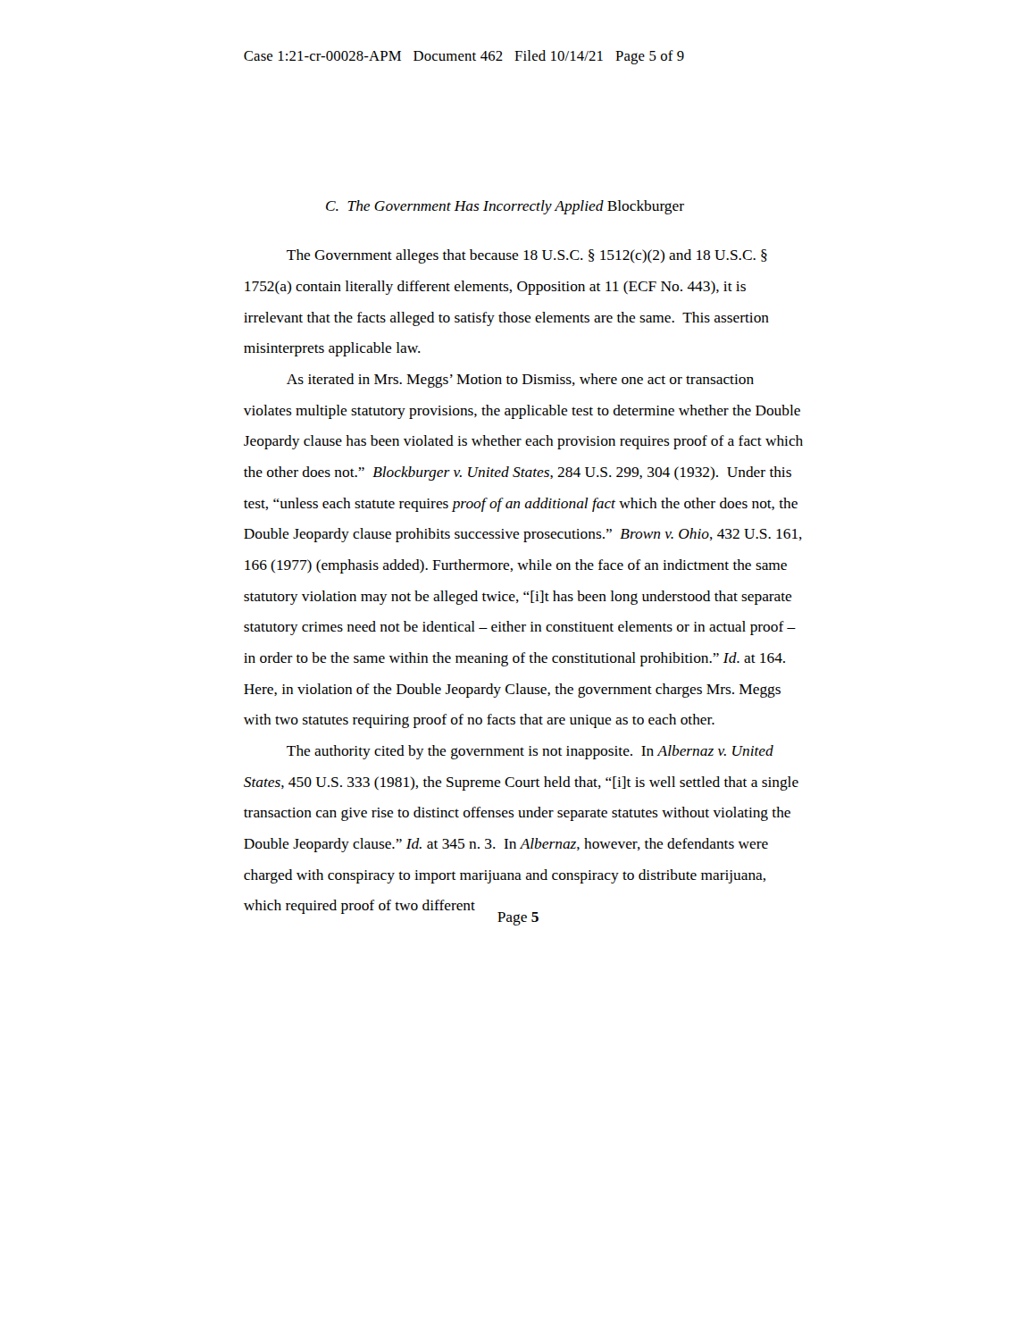Case 1:21-cr-00028-APM Document 462 Filed 10/14/21 Page 5 of 9
C. The Government Has Incorrectly Applied Blockburger
The Government alleges that because 18 U.S.C. § 1512(c)(2) and 18 U.S.C. § 1752(a) contain literally different elements, Opposition at 11 (ECF No. 443), it is irrelevant that the facts alleged to satisfy those elements are the same. This assertion misinterprets applicable law.
As iterated in Mrs. Meggs’ Motion to Dismiss, where one act or transaction violates multiple statutory provisions, the applicable test to determine whether the Double Jeopardy clause has been violated is whether each provision requires proof of a fact which the other does not.” Blockburger v. United States, 284 U.S. 299, 304 (1932). Under this test, “unless each statute requires proof of an additional fact which the other does not, the Double Jeopardy clause prohibits successive prosecutions.” Brown v. Ohio, 432 U.S. 161, 166 (1977) (emphasis added). Furthermore, while on the face of an indictment the same statutory violation may not be alleged twice, “[i]t has been long understood that separate statutory crimes need not be identical – either in constituent elements or in actual proof – in order to be the same within the meaning of the constitutional prohibition.” Id. at 164. Here, in violation of the Double Jeopardy Clause, the government charges Mrs. Meggs with two statutes requiring proof of no facts that are unique as to each other.
The authority cited by the government is not inapposite. In Albernaz v. United States, 450 U.S. 333 (1981), the Supreme Court held that, “[i]t is well settled that a single transaction can give rise to distinct offenses under separate statutes without violating the Double Jeopardy clause.” Id. at 345 n. 3. In Albernaz, however, the defendants were charged with conspiracy to import marijuana and conspiracy to distribute marijuana, which required proof of two different
Page 5